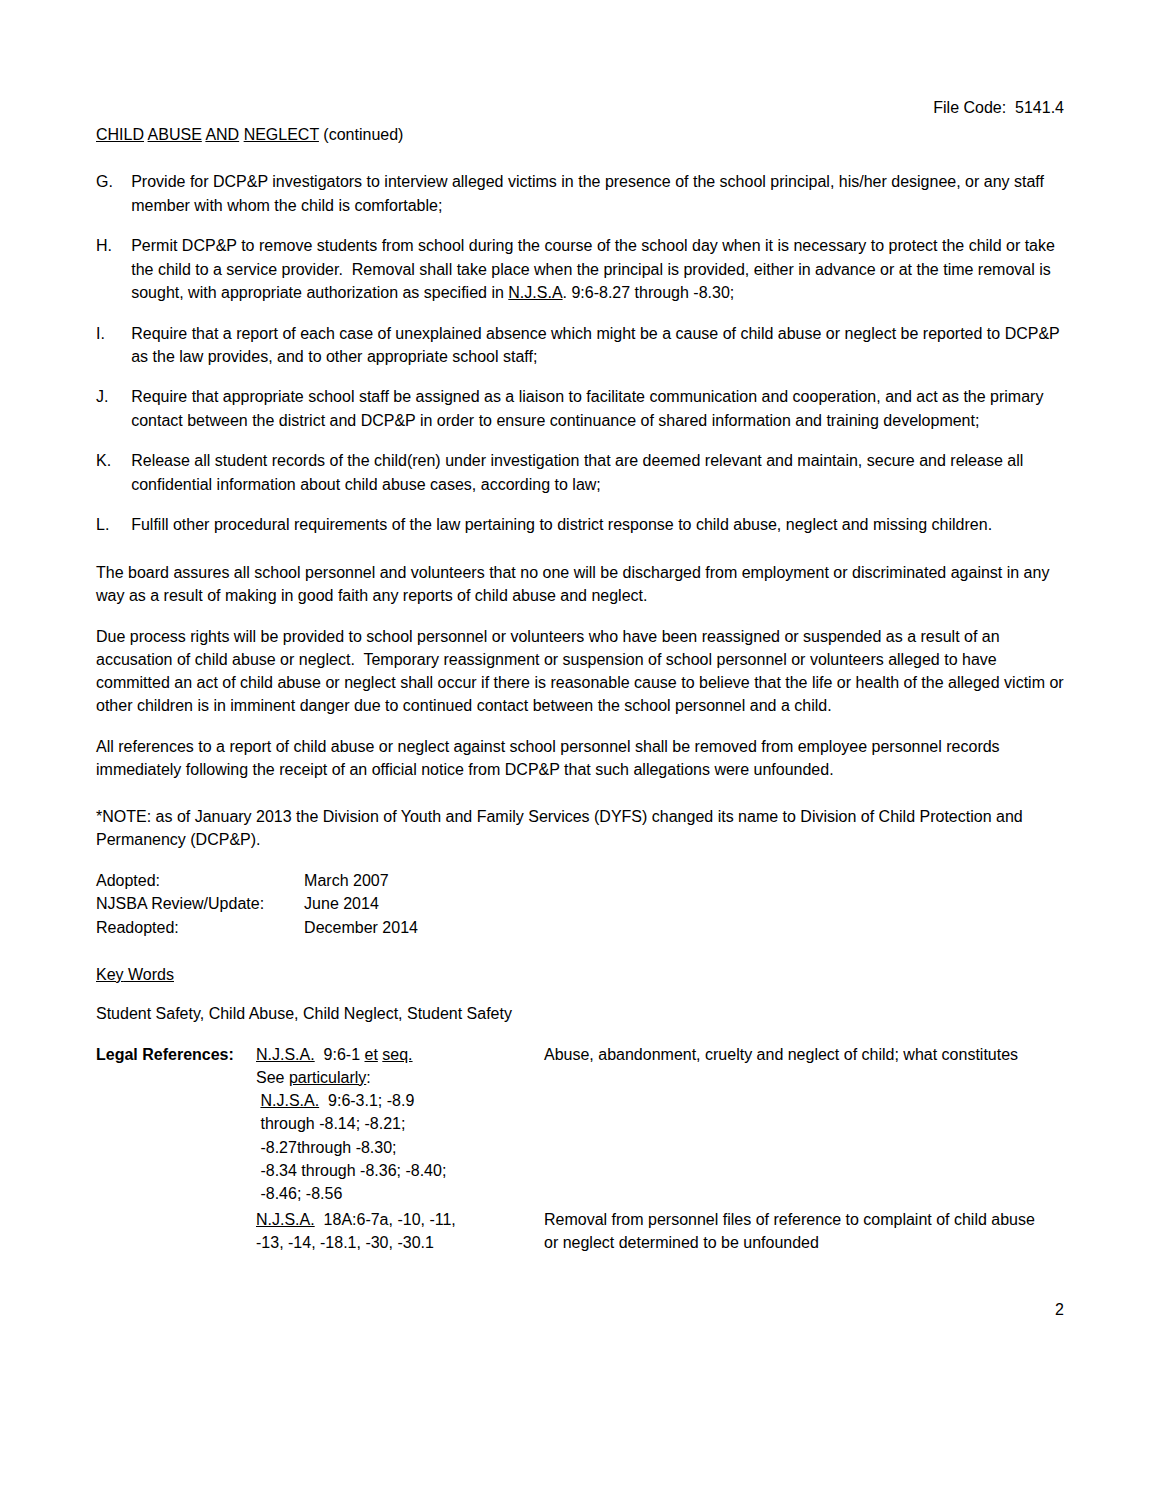File Code: 5141.4
CHILD ABUSE AND NEGLECT (continued)
G. Provide for DCP&P investigators to interview alleged victims in the presence of the school principal, his/her designee, or any staff member with whom the child is comfortable;
H. Permit DCP&P to remove students from school during the course of the school day when it is necessary to protect the child or take the child to a service provider. Removal shall take place when the principal is provided, either in advance or at the time removal is sought, with appropriate authorization as specified in N.J.S.A. 9:6-8.27 through -8.30;
I. Require that a report of each case of unexplained absence which might be a cause of child abuse or neglect be reported to DCP&P as the law provides, and to other appropriate school staff;
J. Require that appropriate school staff be assigned as a liaison to facilitate communication and cooperation, and act as the primary contact between the district and DCP&P in order to ensure continuance of shared information and training development;
K. Release all student records of the child(ren) under investigation that are deemed relevant and maintain, secure and release all confidential information about child abuse cases, according to law;
L. Fulfill other procedural requirements of the law pertaining to district response to child abuse, neglect and missing children.
The board assures all school personnel and volunteers that no one will be discharged from employment or discriminated against in any way as a result of making in good faith any reports of child abuse and neglect.
Due process rights will be provided to school personnel or volunteers who have been reassigned or suspended as a result of an accusation of child abuse or neglect. Temporary reassignment or suspension of school personnel or volunteers alleged to have committed an act of child abuse or neglect shall occur if there is reasonable cause to believe that the life or health of the alleged victim or other children is in imminent danger due to continued contact between the school personnel and a child.
All references to a report of child abuse or neglect against school personnel shall be removed from employee personnel records immediately following the receipt of an official notice from DCP&P that such allegations were unfounded.
*NOTE: as of January 2013 the Division of Youth and Family Services (DYFS) changed its name to Division of Child Protection and Permanency (DCP&P).
| Adopted: | March 2007 |
| NJSBA Review/Update: | June 2014 |
| Readopted: | December 2014 |
Key Words
Student Safety, Child Abuse, Child Neglect, Student Safety
| Legal References: | N.J.S.A. 9:6-1 et seq. See particularly : N.J.S.A. 9:6-3.1; -8.9 through -8.14; -8.21; -8.27through -8.30; -8.34 through -8.36; -8.40; -8.46; -8.56 | Abuse, abandonment, cruelty and neglect of child; what constitutes |
| | N.J.S.A. 18A:6-7a, -10, -11, -13, -14, -18.1, -30, -30.1 | Removal from personnel files of reference to complaint of child abuse or neglect determined to be unfounded |
2